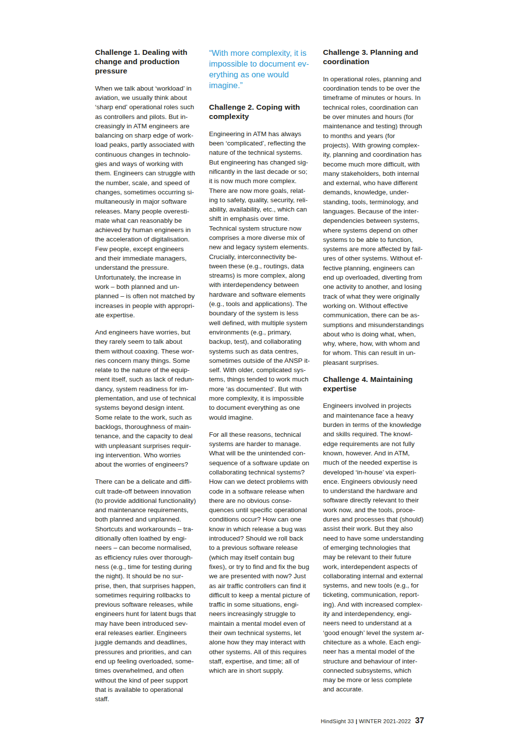Challenge 1. Dealing with change and production pressure
When we talk about ‘workload’ in aviation, we usually think about ‘sharp end’ operational roles such as controllers and pilots. But increasingly in ATM engineers are balancing on sharp edge of workload peaks, partly associated with continuous changes in technologies and ways of working with them. Engineers can struggle with the number, scale, and speed of changes, sometimes occurring simultaneously in major software releases. Many people overestimate what can reasonably be achieved by human engineers in the acceleration of digitalisation. Few people, except engineers and their immediate managers, understand the pressure. Unfortunately, the increase in work – both planned and unplanned – is often not matched by increases in people with appropriate expertise.
And engineers have worries, but they rarely seem to talk about them without coaxing. These worries concern many things. Some relate to the nature of the equipment itself, such as lack of redundancy, system readiness for implementation, and use of technical systems beyond design intent. Some relate to the work, such as backlogs, thoroughness of maintenance, and the capacity to deal with unpleasant surprises requiring intervention. Who worries about the worries of engineers?
There can be a delicate and difficult trade-off between innovation (to provide additional functionality) and maintenance requirements, both planned and unplanned. Shortcuts and workarounds – traditionally often loathed by engineers – can become normalised, as efficiency rules over thoroughness (e.g., time for testing during the night). It should be no surprise, then, that surprises happen, sometimes requiring rollbacks to previous software releases, while engineers hunt for latent bugs that may have been introduced several releases earlier. Engineers juggle demands and deadlines, pressures and priorities, and can end up feeling overloaded, sometimes overwhelmed, and often without the kind of peer support that is available to operational staff.
“With more complexity, it is impossible to document everything as one would imagine.”
Challenge 2. Coping with complexity
Engineering in ATM has always been ‘complicated’, reflecting the nature of the technical systems. But engineering has changed significantly in the last decade or so; it is now much more complex. There are now more goals, relating to safety, quality, security, reliability, availability, etc., which can shift in emphasis over time. Technical system structure now comprises a more diverse mix of new and legacy system elements. Crucially, interconnectivity between these (e.g., routings, data streams) is more complex, along with interdependency between hardware and software elements (e.g., tools and applications). The boundary of the system is less well defined, with multiple system environments (e.g., primary, backup, test), and collaborating systems such as data centres, sometimes outside of the ANSP itself. With older, complicated systems, things tended to work much more ‘as documented’. But with more complexity, it is impossible to document everything as one would imagine.
For all these reasons, technical systems are harder to manage. What will be the unintended consequence of a software update on collaborating technical systems? How can we detect problems with code in a software release when there are no obvious consequences until specific operational conditions occur? How can one know in which release a bug was introduced? Should we roll back to a previous software release (which may itself contain bug fixes), or try to find and fix the bug we are presented with now? Just as air traffic controllers can find it difficult to keep a mental picture of traffic in some situations, engineers increasingly struggle to maintain a mental model even of their own technical systems, let alone how they may interact with other systems. All of this requires staff, expertise, and time; all of which are in short supply.
Challenge 3. Planning and coordination
In operational roles, planning and coordination tends to be over the timeframe of minutes or hours. In technical roles, coordination can be over minutes and hours (for maintenance and testing) through to months and years (for projects). With growing complexity, planning and coordination has become much more difficult, with many stakeholders, both internal and external, who have different demands, knowledge, understanding, tools, terminology, and languages. Because of the interdependencies between systems, where systems depend on other systems to be able to function, systems are more affected by failures of other systems. Without effective planning, engineers can end up overloaded, diverting from one activity to another, and losing track of what they were originally working on. Without effective communication, there can be assumptions and misunderstandings about who is doing what, when, why, where, how, with whom and for whom. This can result in unpleasant surprises.
Challenge 4. Maintaining expertise
Engineers involved in projects and maintenance face a heavy burden in terms of the knowledge and skills required. The knowledge requirements are not fully known, however. And in ATM, much of the needed expertise is developed ‘in-house’ via experience. Engineers obviously need to understand the hardware and software directly relevant to their work now, and the tools, procedures and processes that (should) assist their work. But they also need to have some understanding of emerging technologies that may be relevant to their future work, interdependent aspects of collaborating internal and external systems, and new tools (e.g., for ticketing, communication, reporting). And with increased complexity and interdependency, engineers need to understand at a ‘good enough’ level the system architecture as a whole. Each engineer has a mental model of the structure and behaviour of interconnected subsystems, which may be more or less complete and accurate.
HindSight 33 | WINTER 2021-2022 37